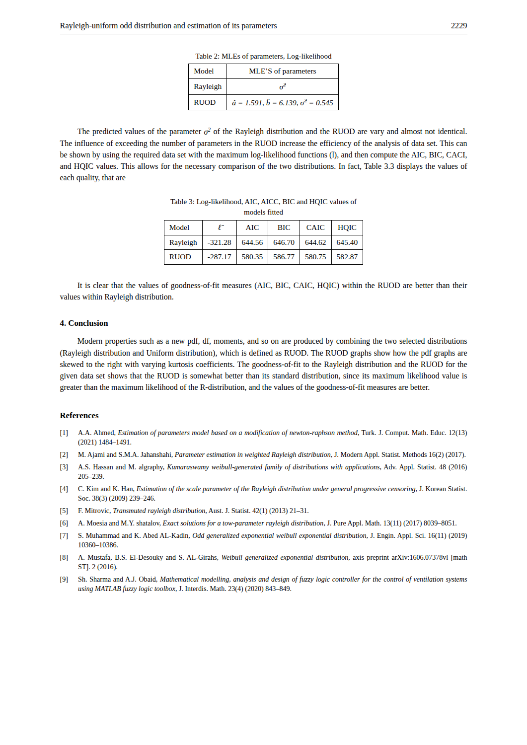Rayleigh-uniform odd distribution and estimation of its parameters 2229
Table 2: MLEs of parameters, Log-likelihood
| Model | MLE’S of parameters |
| --- | --- |
| Rayleigh | σ̂ 2 |
| RUOD | â = 1.591, b̂ = 6.139, σ̂ 2 = 0.545 |
The predicted values of the parameter σ2 of the Rayleigh distribution and the RUOD are vary and almost not identical. The influence of exceeding the number of parameters in the RUOD increase the efficiency of the analysis of data set. This can be shown by using the required data set with the maximum log-likelihood functions (l), and then compute the AIC, BIC, CACI, and HQIC values. This allows for the necessary comparison of the two distributions. In fact, Table 3.3 displays the values of each quality, that are
Table 3: Log-likelihood, AIC, AICC, BIC and HQIC values of models fitted
| Model | ℓ̂ | AIC | BIC | CAIC | HQIC |
| --- | --- | --- | --- | --- | --- |
| Rayleigh | -321.28 | 644.56 | 646.70 | 644.62 | 645.40 |
| RUOD | -287.17 | 580.35 | 586.77 | 580.75 | 582.87 |
It is clear that the values of goodness-of-fit measures (AIC, BIC, CAIC, HQIC) within the RUOD are better than their values within Rayleigh distribution.
4. Conclusion
Modern properties such as a new pdf, df, moments, and so on are produced by combining the two selected distributions (Rayleigh distribution and Uniform distribution), which is defined as RUOD. The RUOD graphs show how the pdf graphs are skewed to the right with varying kurtosis coefficients. The goodness-of-fit to the Rayleigh distribution and the RUOD for the given data set shows that the RUOD is somewhat better than its standard distribution, since its maximum likelihood value is greater than the maximum likelihood of the R-distribution, and the values of the goodness-of-fit measures are better.
References
[1] A.A. Ahmed, Estimation of parameters model based on a modification of newton-raphson method, Turk. J. Comput. Math. Educ. 12(13) (2021) 1484–1491.
[2] M. Ajami and S.M.A. Jahanshahi, Parameter estimation in weighted Rayleigh distribution, J. Modern Appl. Statist. Methods 16(2) (2017).
[3] A.S. Hassan and M. algraphy, Kumaraswamy weibull-generated family of distributions with applications, Adv. Appl. Statist. 48 (2016) 205–239.
[4] C. Kim and K. Han, Estimation of the scale parameter of the Rayleigh distribution under general progressive censoring, J. Korean Statist. Soc. 38(3) (2009) 239–246.
[5] F. Mitrovic, Transmuted rayleigh distribution, Aust. J. Statist. 42(1) (2013) 21–31.
[6] A. Moesia and M.Y. shatalov, Exact solutions for a tow-parameter rayleigh distribution, J. Pure Appl. Math. 13(11) (2017) 8039–8051.
[7] S. Muhammad and K. Abed AL-Kadin, Odd generalized exponential weibull exponential distribution, J. Engin. Appl. Sci. 16(11) (2019) 10360–10386.
[8] A. Mustafa, B.S. El-Desouky and S. AL-Girahs, Weibull generalized exponential distribution, axis preprint arXiv:1606.07378vl [math ST]. 2 (2016).
[9] Sh. Sharma and A.J. Obaid, Mathematical modelling, analysis and design of fuzzy logic controller for the control of ventilation systems using MATLAB fuzzy logic toolbox, J. Interdis. Math. 23(4) (2020) 843–849.